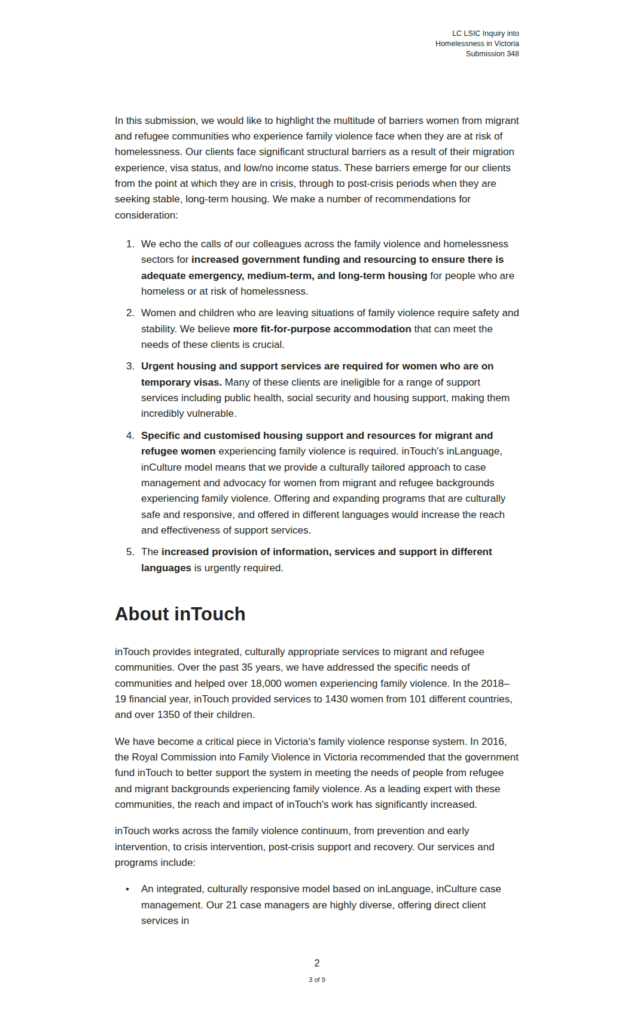LC LSIC Inquiry into
Homelessness in Victoria
Submission 348
In this submission, we would like to highlight the multitude of barriers women from migrant and refugee communities who experience family violence face when they are at risk of homelessness. Our clients face significant structural barriers as a result of their migration experience, visa status, and low/no income status. These barriers emerge for our clients from the point at which they are in crisis, through to post-crisis periods when they are seeking stable, long-term housing. We make a number of recommendations for consideration:
We echo the calls of our colleagues across the family violence and homelessness sectors for increased government funding and resourcing to ensure there is adequate emergency, medium-term, and long-term housing for people who are homeless or at risk of homelessness.
Women and children who are leaving situations of family violence require safety and stability. We believe more fit-for-purpose accommodation that can meet the needs of these clients is crucial.
Urgent housing and support services are required for women who are on temporary visas. Many of these clients are ineligible for a range of support services including public health, social security and housing support, making them incredibly vulnerable.
Specific and customised housing support and resources for migrant and refugee women experiencing family violence is required. inTouch's inLanguage, inCulture model means that we provide a culturally tailored approach to case management and advocacy for women from migrant and refugee backgrounds experiencing family violence. Offering and expanding programs that are culturally safe and responsive, and offered in different languages would increase the reach and effectiveness of support services.
The increased provision of information, services and support in different languages is urgently required.
About inTouch
inTouch provides integrated, culturally appropriate services to migrant and refugee communities. Over the past 35 years, we have addressed the specific needs of communities and helped over 18,000 women experiencing family violence. In the 2018–19 financial year, inTouch provided services to 1430 women from 101 different countries, and over 1350 of their children.
We have become a critical piece in Victoria's family violence response system. In 2016, the Royal Commission into Family Violence in Victoria recommended that the government fund inTouch to better support the system in meeting the needs of people from refugee and migrant backgrounds experiencing family violence. As a leading expert with these communities, the reach and impact of inTouch's work has significantly increased.
inTouch works across the family violence continuum, from prevention and early intervention, to crisis intervention, post-crisis support and recovery. Our services and programs include:
An integrated, culturally responsive model based on inLanguage, inCulture case management. Our 21 case managers are highly diverse, offering direct client services in
2
3 of 9